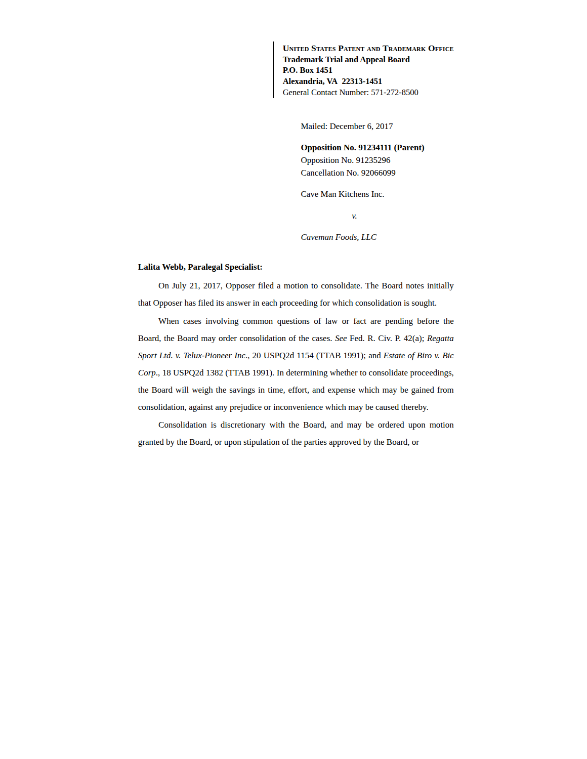United States Patent and Trademark Office
Trademark Trial and Appeal Board
P.O. Box 1451
Alexandria, VA 22313-1451
General Contact Number: 571-272-8500
Mailed: December 6, 2017
Opposition No. 91234111 (Parent)
Opposition No. 91235296
Cancellation No. 92066099
Cave Man Kitchens Inc.
v.
Caveman Foods, LLC
Lalita Webb, Paralegal Specialist:
On July 21, 2017, Opposer filed a motion to consolidate. The Board notes initially that Opposer has filed its answer in each proceeding for which consolidation is sought.
When cases involving common questions of law or fact are pending before the Board, the Board may order consolidation of the cases. See Fed. R. Civ. P. 42(a); Regatta Sport Ltd. v. Telux-Pioneer Inc., 20 USPQ2d 1154 (TTAB 1991); and Estate of Biro v. Bic Corp., 18 USPQ2d 1382 (TTAB 1991). In determining whether to consolidate proceedings, the Board will weigh the savings in time, effort, and expense which may be gained from consolidation, against any prejudice or inconvenience which may be caused thereby.
Consolidation is discretionary with the Board, and may be ordered upon motion granted by the Board, or upon stipulation of the parties approved by the Board, or